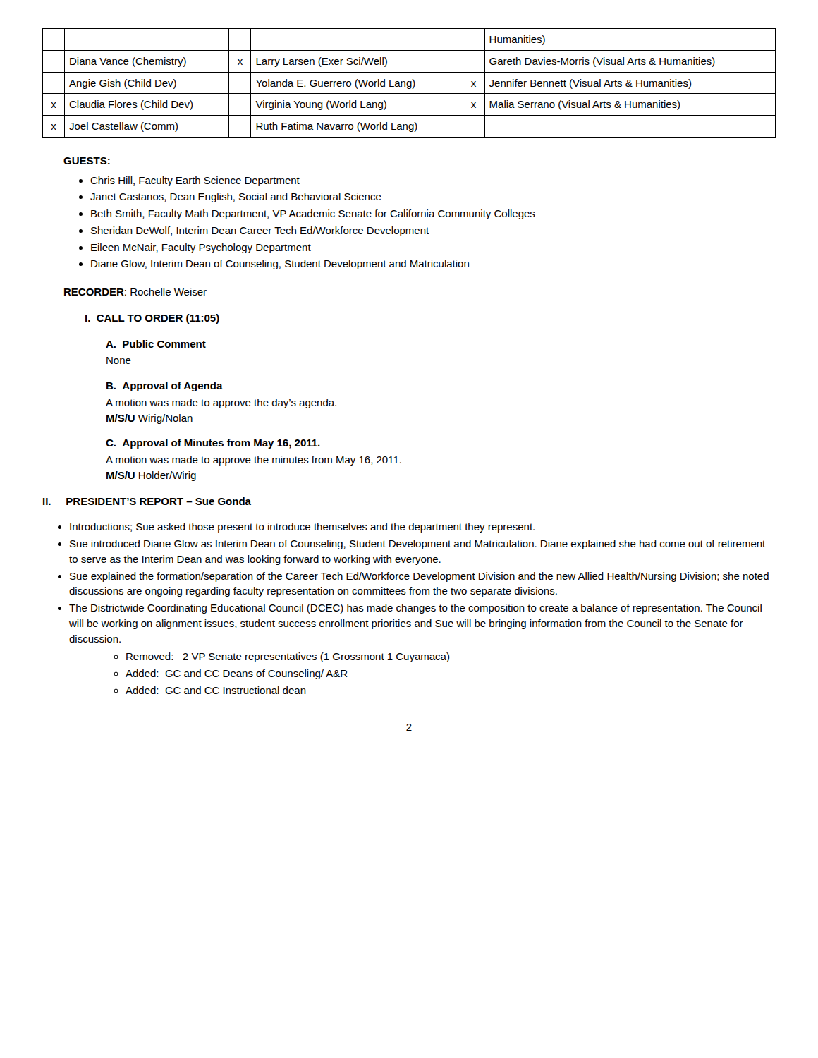| | | | | | Humanities) |
| | Diana Vance (Chemistry) | x | Larry Larsen (Exer Sci/Well) | | Gareth Davies-Morris (Visual Arts & Humanities) |
| | Angie Gish (Child Dev) | | Yolanda E. Guerrero (World Lang) | x | Jennifer Bennett (Visual Arts & Humanities) |
| x | Claudia Flores (Child Dev) | | Virginia Young (World Lang) | x | Malia Serrano (Visual Arts & Humanities) |
| x | Joel Castellaw (Comm) | | Ruth Fatima Navarro (World Lang) | | |
GUESTS:
Chris Hill, Faculty Earth Science Department
Janet Castanos, Dean English, Social and Behavioral Science
Beth Smith, Faculty Math Department, VP Academic Senate for California Community Colleges
Sheridan DeWolf, Interim Dean Career Tech Ed/Workforce Development
Eileen McNair, Faculty Psychology Department
Diane Glow, Interim Dean of Counseling, Student Development and Matriculation
RECORDER: Rochelle Weiser
I. CALL TO ORDER (11:05)
A. Public Comment
None
B. Approval of Agenda
A motion was made to approve the day’s agenda.
M/S/U Wirig/Nolan
C. Approval of Minutes from May 16, 2011.
A motion was made to approve the minutes from May 16, 2011.
M/S/U Holder/Wirig
II. PRESIDENT’S REPORT – Sue Gonda
Introductions; Sue asked those present to introduce themselves and the department they represent.
Sue introduced Diane Glow as Interim Dean of Counseling, Student Development and Matriculation. Diane explained she had come out of retirement to serve as the Interim Dean and was looking forward to working with everyone.
Sue explained the formation/separation of the Career Tech Ed/Workforce Development Division and the new Allied Health/Nursing Division; she noted discussions are ongoing regarding faculty representation on committees from the two separate divisions.
The Districtwide Coordinating Educational Council (DCEC) has made changes to the composition to create a balance of representation. The Council will be working on alignment issues, student success enrollment priorities and Sue will be bringing information from the Council to the Senate for discussion.
Removed: 2 VP Senate representatives (1 Grossmont 1 Cuyamaca)
Added: GC and CC Deans of Counseling/ A&R
Added: GC and CC Instructional dean
2